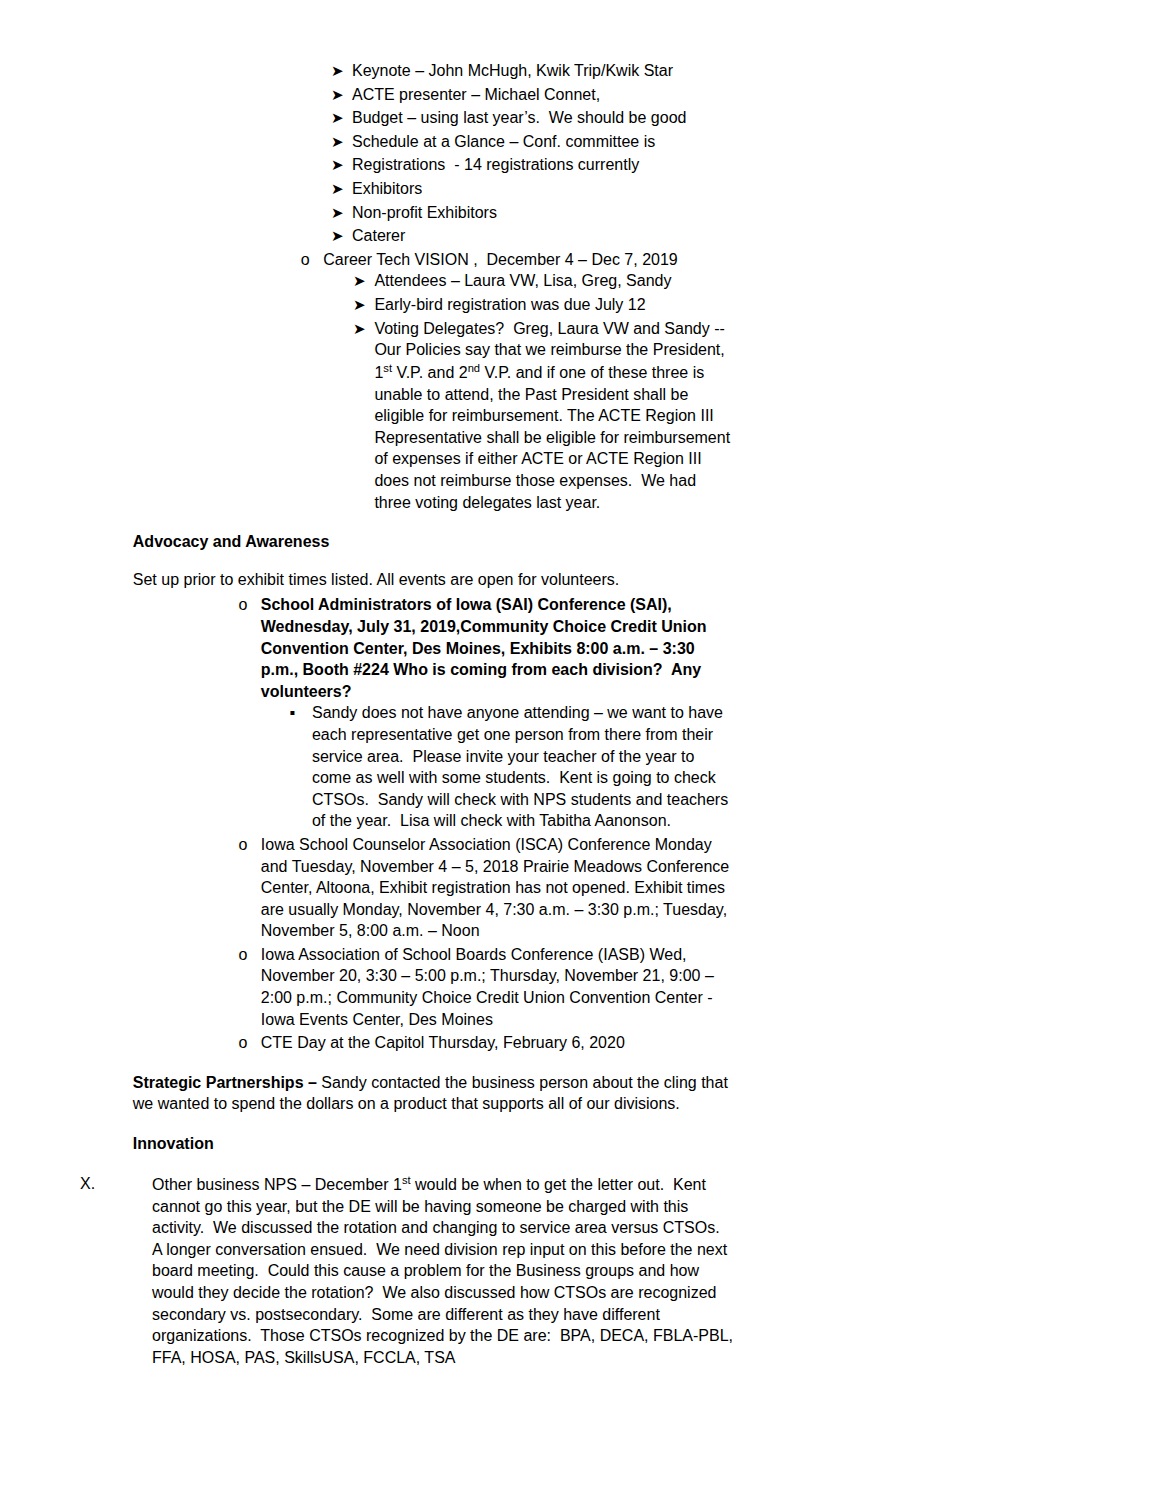Keynote – John McHugh, Kwik Trip/Kwik Star
ACTE presenter – Michael Connet,
Budget – using last year’s. We should be good
Schedule at a Glance – Conf. committee is
Registrations - 14 registrations currently
Exhibitors
Non-profit Exhibitors
Caterer
Career Tech VISION , December 4 – Dec 7, 2019
Attendees – Laura VW, Lisa, Greg, Sandy
Early-bird registration was due July 12
Voting Delegates? Greg, Laura VW and Sandy -- Our Policies say that we reimburse the President, 1st V.P. and 2nd V.P. and if one of these three is unable to attend, the Past President shall be eligible for reimbursement. The ACTE Region III Representative shall be eligible for reimbursement of expenses if either ACTE or ACTE Region III does not reimburse those expenses. We had three voting delegates last year.
Advocacy and Awareness
Set up prior to exhibit times listed. All events are open for volunteers.
School Administrators of Iowa (SAI) Conference (SAI), Wednesday, July 31, 2019,Community Choice Credit Union Convention Center, Des Moines, Exhibits 8:00 a.m. – 3:30 p.m., Booth #224 Who is coming from each division? Any volunteers?
Sandy does not have anyone attending – we want to have each representative get one person from there from their service area. Please invite your teacher of the year to come as well with some students. Kent is going to check CTSOs. Sandy will check with NPS students and teachers of the year. Lisa will check with Tabitha Aanonson.
Iowa School Counselor Association (ISCA) Conference Monday and Tuesday, November 4 – 5, 2018 Prairie Meadows Conference Center, Altoona, Exhibit registration has not opened. Exhibit times are usually Monday, November 4, 7:30 a.m. – 3:30 p.m.; Tuesday, November 5, 8:00 a.m. – Noon
Iowa Association of School Boards Conference (IASB) Wed, November 20, 3:30 – 5:00 p.m.; Thursday, November 21, 9:00 – 2:00 p.m.; Community Choice Credit Union Convention Center - Iowa Events Center, Des Moines
CTE Day at the Capitol Thursday, February 6, 2020
Strategic Partnerships – Sandy contacted the business person about the cling that we wanted to spend the dollars on a product that supports all of our divisions.
Innovation
X.
Other business NPS – December 1st would be when to get the letter out. Kent cannot go this year, but the DE will be having someone be charged with this activity. We discussed the rotation and changing to service area versus CTSOs. A longer conversation ensued. We need division rep input on this before the next board meeting. Could this cause a problem for the Business groups and how would they decide the rotation? We also discussed how CTSOs are recognized secondary vs. postsecondary. Some are different as they have different organizations. Those CTSOs recognized by the DE are: BPA, DECA, FBLA-PBL, FFA, HOSA, PAS, SkillsUSA, FCCLA, TSA